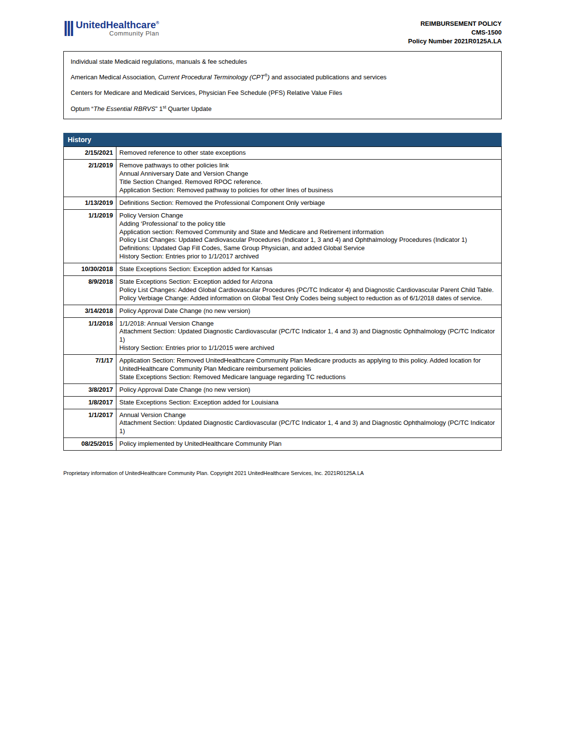|||
UnitedHealthcare®
Community Plan
REIMBURSEMENT POLICY
CMS-1500
Policy Number 2021R0125A.LA
Individual state Medicaid regulations, manuals & fee schedules
American Medical Association, Current Procedural Terminology (CPT®) and associated publications and services
Centers for Medicare and Medicaid Services, Physician Fee Schedule (PFS) Relative Value Files
Optum “The Essential RBRVS” 1st Quarter Update
History
| 2/15/2021 | Removed reference to other state exceptions |
| 2/1/2019 | Remove pathways to other policies link Annual Anniversary Date and Version Change Title Section Changed. Removed RPOC reference. Application Section: Removed pathway to policies for other lines of business |
| 1/13/2019 | Definitions Section: Removed the Professional Component Only verbiage |
| 1/1/2019 | Policy Version Change Adding ‘Professional’ to the policy title Application section: Removed Community and State and Medicare and Retirement information Policy List Changes: Updated Cardiovascular Procedures (Indicator 1, 3 and 4) and Ophthalmology Procedures (Indicator 1) Definitions: Updated Gap Fill Codes, Same Group Physician, and added Global Service History Section: Entries prior to 1/1/2017 archived |
| 10/30/2018 | State Exceptions Section: Exception added for Kansas |
| 8/9/2018 | State Exceptions Section: Exception added for Arizona Policy List Changes: Added Global Cardiovascular Procedures (PC/TC Indicator 4) and Diagnostic Cardiovascular Parent Child Table. Policy Verbiage Change: Added information on Global Test Only Codes being subject to reduction as of 6/1/2018 dates of service. |
| 3/14/2018 | Policy Approval Date Change (no new version) |
| 1/1/2018 | 1/1/2018: Annual Version Change Attachment Section: Updated Diagnostic Cardiovascular (PC/TC Indicator 1, 4 and 3) and Diagnostic Ophthalmology (PC/TC Indicator 1) History Section: Entries prior to 1/1/2015 were archived |
| 7/1/17 | Application Section: Removed UnitedHealthcare Community Plan Medicare products as applying to this policy. Added location for UnitedHealthcare Community Plan Medicare reimbursement policies State Exceptions Section: Removed Medicare language regarding TC reductions |
| 3/8/2017 | Policy Approval Date Change (no new version) |
| 1/8/2017 | State Exceptions Section: Exception added for Louisiana |
| 1/1/2017 | Annual Version Change Attachment Section: Updated Diagnostic Cardiovascular (PC/TC Indicator 1, 4 and 3) and Diagnostic Ophthalmology (PC/TC Indicator 1) |
| 08/25/2015 | Policy implemented by UnitedHealthcare Community Plan |
Proprietary information of UnitedHealthcare Community Plan. Copyright 2021 UnitedHealthcare Services, Inc. 2021R0125A.LA